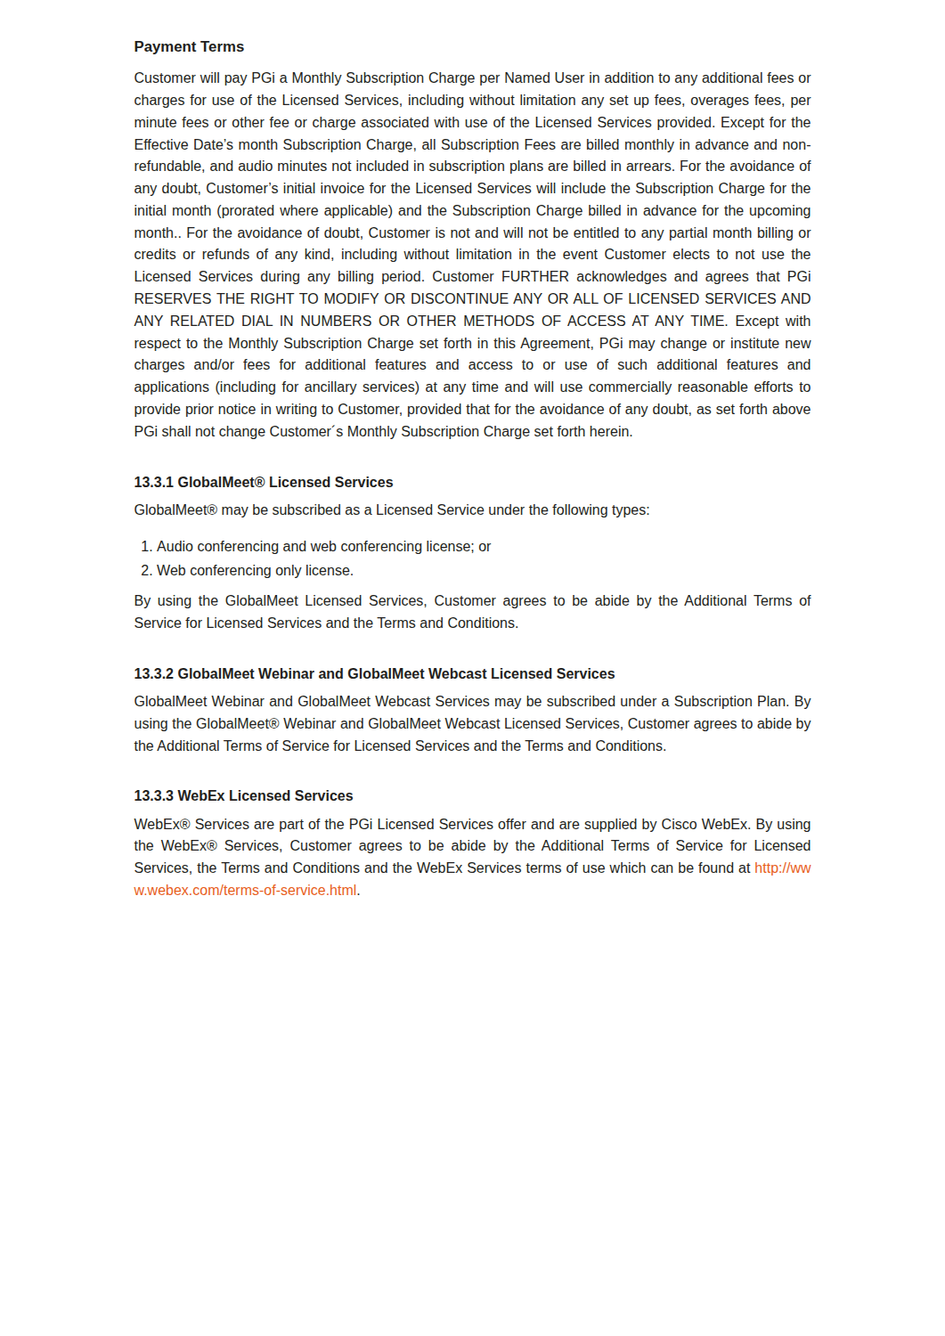Payment Terms
Customer will pay PGi a Monthly Subscription Charge per Named User in addition to any additional fees or charges for use of the Licensed Services, including without limitation any set up fees, overages fees, per minute fees or other fee or charge associated with use of the Licensed Services provided. Except for the Effective Date’s month Subscription Charge, all Subscription Fees are billed monthly in advance and non-refundable, and audio minutes not included in subscription plans are billed in arrears. For the avoidance of any doubt, Customer’s initial invoice for the Licensed Services will include the Subscription Charge for the initial month (prorated where applicable) and the Subscription Charge billed in advance for the upcoming month.. For the avoidance of doubt, Customer is not and will not be entitled to any partial month billing or credits or refunds of any kind, including without limitation in the event Customer elects to not use the Licensed Services during any billing period. Customer FURTHER acknowledges and agrees that PGi RESERVES THE RIGHT TO MODIFY OR DISCONTINUE ANY OR ALL OF LICENSED SERVICES AND ANY RELATED DIAL IN NUMBERS OR OTHER METHODS OF ACCESS AT ANY TIME. Except with respect to the Monthly Subscription Charge set forth in this Agreement, PGi may change or institute new charges and/or fees for additional features and access to or use of such additional features and applications (including for ancillary services) at any time and will use commercially reasonable efforts to provide prior notice in writing to Customer, provided that for the avoidance of any doubt, as set forth above PGi shall not change Customer´s Monthly Subscription Charge set forth herein.
13.3.1 GlobalMeet® Licensed Services
GlobalMeet® may be subscribed as a Licensed Service under the following types:
Audio conferencing and web conferencing license; or
Web conferencing only license.
By using the GlobalMeet Licensed Services, Customer agrees to be abide by the Additional Terms of Service for Licensed Services and the Terms and Conditions.
13.3.2 GlobalMeet Webinar and GlobalMeet Webcast Licensed Services
GlobalMeet Webinar and GlobalMeet Webcast Services may be subscribed under a Subscription Plan. By using the GlobalMeet® Webinar and GlobalMeet Webcast Licensed Services, Customer agrees to abide by the Additional Terms of Service for Licensed Services and the Terms and Conditions.
13.3.3 WebEx Licensed Services
WebEx® Services are part of the PGi Licensed Services offer and are supplied by Cisco WebEx. By using the WebEx® Services, Customer agrees to be abide by the Additional Terms of Service for Licensed Services, the Terms and Conditions and the WebEx Services terms of use which can be found at http://www.webex.com/terms-of-service.html.